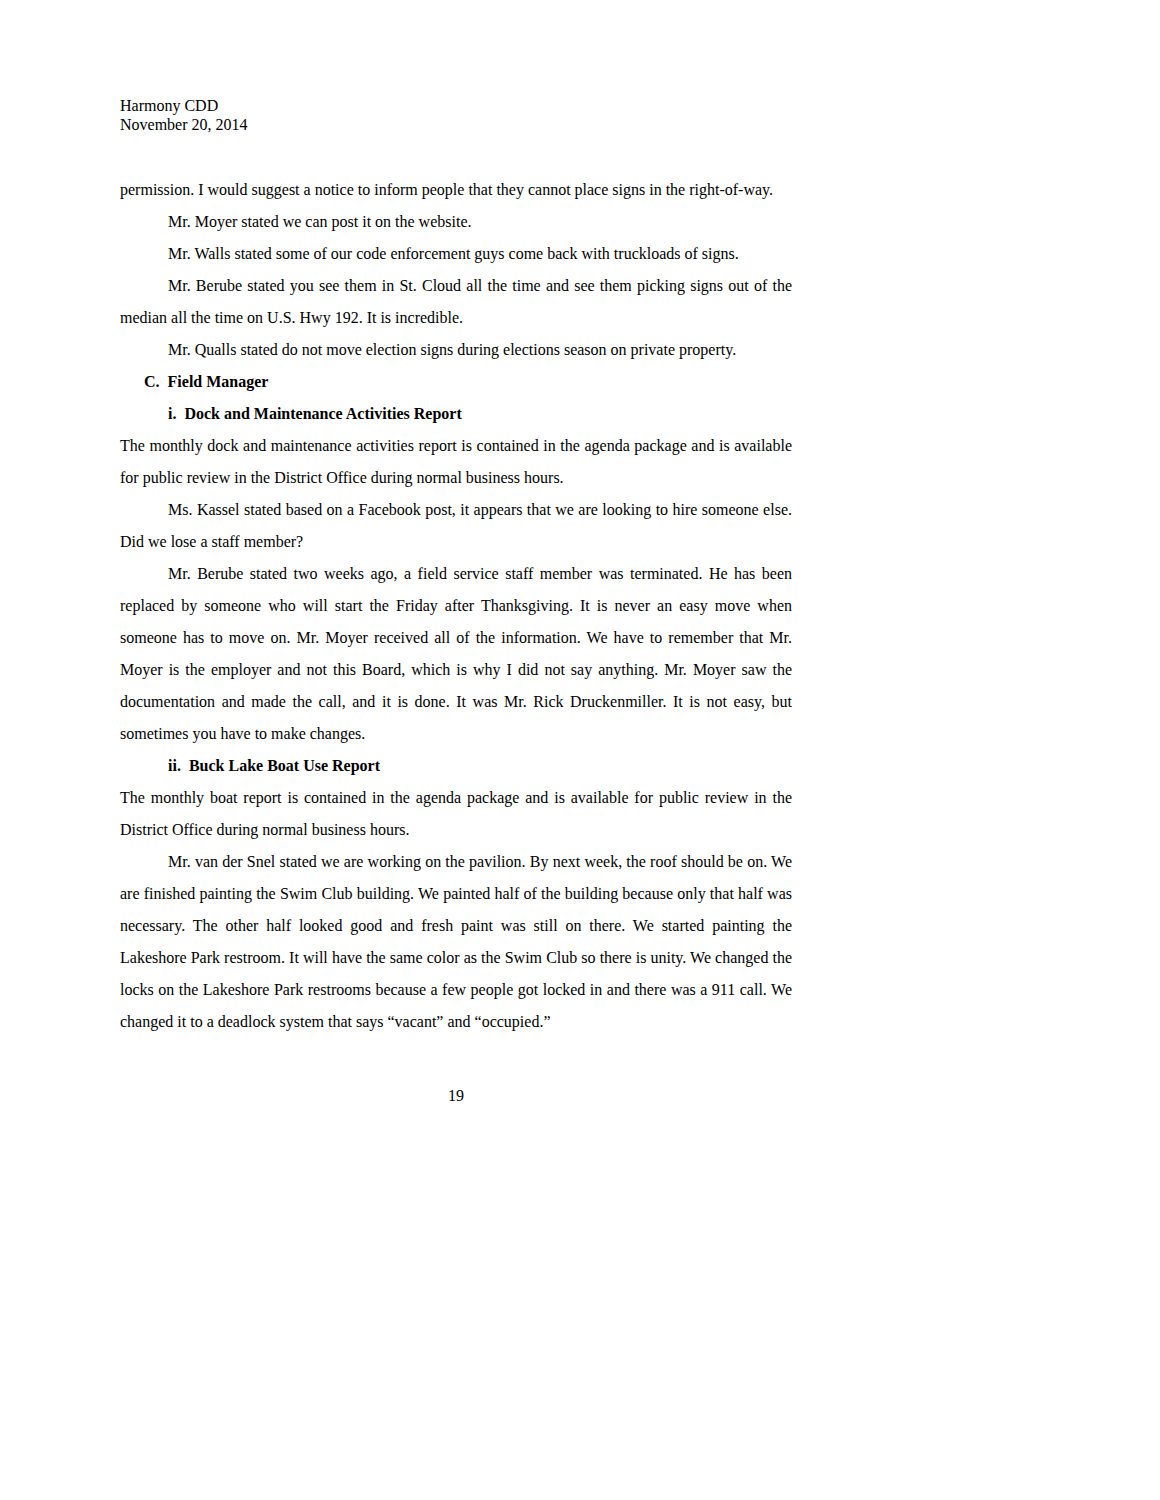Harmony CDD
November 20, 2014
permission. I would suggest a notice to inform people that they cannot place signs in the right-of-way.
Mr. Moyer stated we can post it on the website.
Mr. Walls stated some of our code enforcement guys come back with truckloads of signs.
Mr. Berube stated you see them in St. Cloud all the time and see them picking signs out of the median all the time on U.S. Hwy 192. It is incredible.
Mr. Qualls stated do not move election signs during elections season on private property.
C. Field Manager
i. Dock and Maintenance Activities Report
The monthly dock and maintenance activities report is contained in the agenda package and is available for public review in the District Office during normal business hours.
Ms. Kassel stated based on a Facebook post, it appears that we are looking to hire someone else. Did we lose a staff member?
Mr. Berube stated two weeks ago, a field service staff member was terminated. He has been replaced by someone who will start the Friday after Thanksgiving. It is never an easy move when someone has to move on. Mr. Moyer received all of the information. We have to remember that Mr. Moyer is the employer and not this Board, which is why I did not say anything. Mr. Moyer saw the documentation and made the call, and it is done. It was Mr. Rick Druckenmiller. It is not easy, but sometimes you have to make changes.
ii. Buck Lake Boat Use Report
The monthly boat report is contained in the agenda package and is available for public review in the District Office during normal business hours.
Mr. van der Snel stated we are working on the pavilion. By next week, the roof should be on. We are finished painting the Swim Club building. We painted half of the building because only that half was necessary. The other half looked good and fresh paint was still on there. We started painting the Lakeshore Park restroom. It will have the same color as the Swim Club so there is unity. We changed the locks on the Lakeshore Park restrooms because a few people got locked in and there was a 911 call. We changed it to a deadlock system that says “vacant” and “occupied.”
19